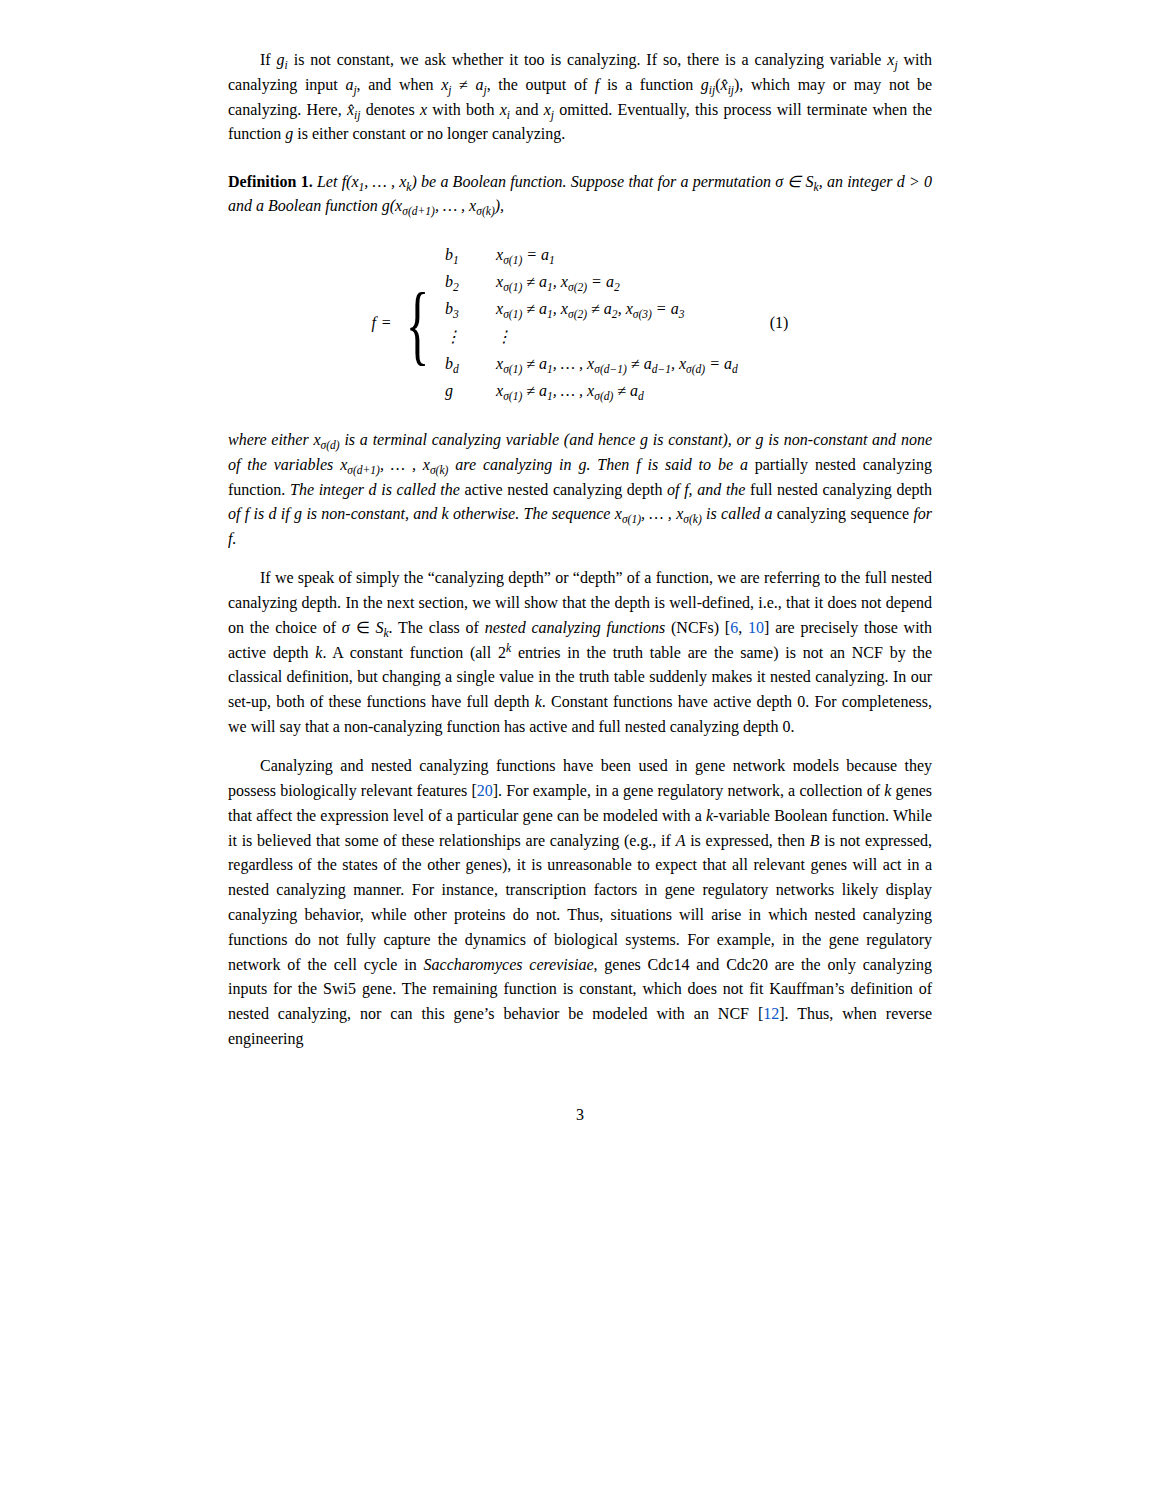If gi is not constant, we ask whether it too is canalyzing. If so, there is a canalyzing variable xj with canalyzing input aj, and when xj ≠ aj, the output of f is a function gij(x̂ij), which may or may not be canalyzing. Here, x̂ij denotes x with both xi and xj omitted. Eventually, this process will terminate when the function g is either constant or no longer canalyzing.
Definition 1. Let f(x1, … , xk) be a Boolean function. Suppose that for a permutation σ ∈ Sk, an integer d > 0 and a Boolean function g(xσ(d+1), … , xσ(k)),
f = {
| b 1 | x σ (1) = a 1 |
| b 2 | x σ (1) ≠ a 1 , x σ (2) = a 2 |
| b 3 | x σ (1) ≠ a 1 , x σ (2) ≠ a 2 , x σ (3) = a 3 |
| ⋮ | ⋮ |
| b d | x σ (1) ≠ a 1 , … , x σ ( d −1) ≠ a d −1 , x σ ( d ) = a d |
| g | x σ (1) ≠ a 1 , … , x σ ( d ) ≠ a d |
(1)
where either xσ(d) is a terminal canalyzing variable (and hence g is constant), or g is non-constant and none of the variables xσ(d+1), … , xσ(k) are canalyzing in g. Then f is said to be a partially nested canalyzing function. The integer d is called the active nested canalyzing depth of f, and the full nested canalyzing depth of f is d if g is non-constant, and k otherwise. The sequence xσ(1), … , xσ(k) is called a canalyzing sequence for f.
If we speak of simply the “canalyzing depth” or “depth” of a function, we are referring to the full nested canalyzing depth. In the next section, we will show that the depth is well-defined, i.e., that it does not depend on the choice of σ ∈ Sk. The class of nested canalyzing functions (NCFs) [6, 10] are precisely those with active depth k. A constant function (all 2k entries in the truth table are the same) is not an NCF by the classical definition, but changing a single value in the truth table suddenly makes it nested canalyzing. In our set-up, both of these functions have full depth k. Constant functions have active depth 0. For completeness, we will say that a non-canalyzing function has active and full nested canalyzing depth 0.
Canalyzing and nested canalyzing functions have been used in gene network models because they possess biologically relevant features [20]. For example, in a gene regulatory network, a collection of k genes that affect the expression level of a particular gene can be modeled with a k-variable Boolean function. While it is believed that some of these relationships are canalyzing (e.g., if A is expressed, then B is not expressed, regardless of the states of the other genes), it is unreasonable to expect that all relevant genes will act in a nested canalyzing manner. For instance, transcription factors in gene regulatory networks likely display canalyzing behavior, while other proteins do not. Thus, situations will arise in which nested canalyzing functions do not fully capture the dynamics of biological systems. For example, in the gene regulatory network of the cell cycle in Saccharomyces cerevisiae, genes Cdc14 and Cdc20 are the only canalyzing inputs for the Swi5 gene. The remaining function is constant, which does not fit Kauffman’s definition of nested canalyzing, nor can this gene’s behavior be modeled with an NCF [12]. Thus, when reverse engineering
3